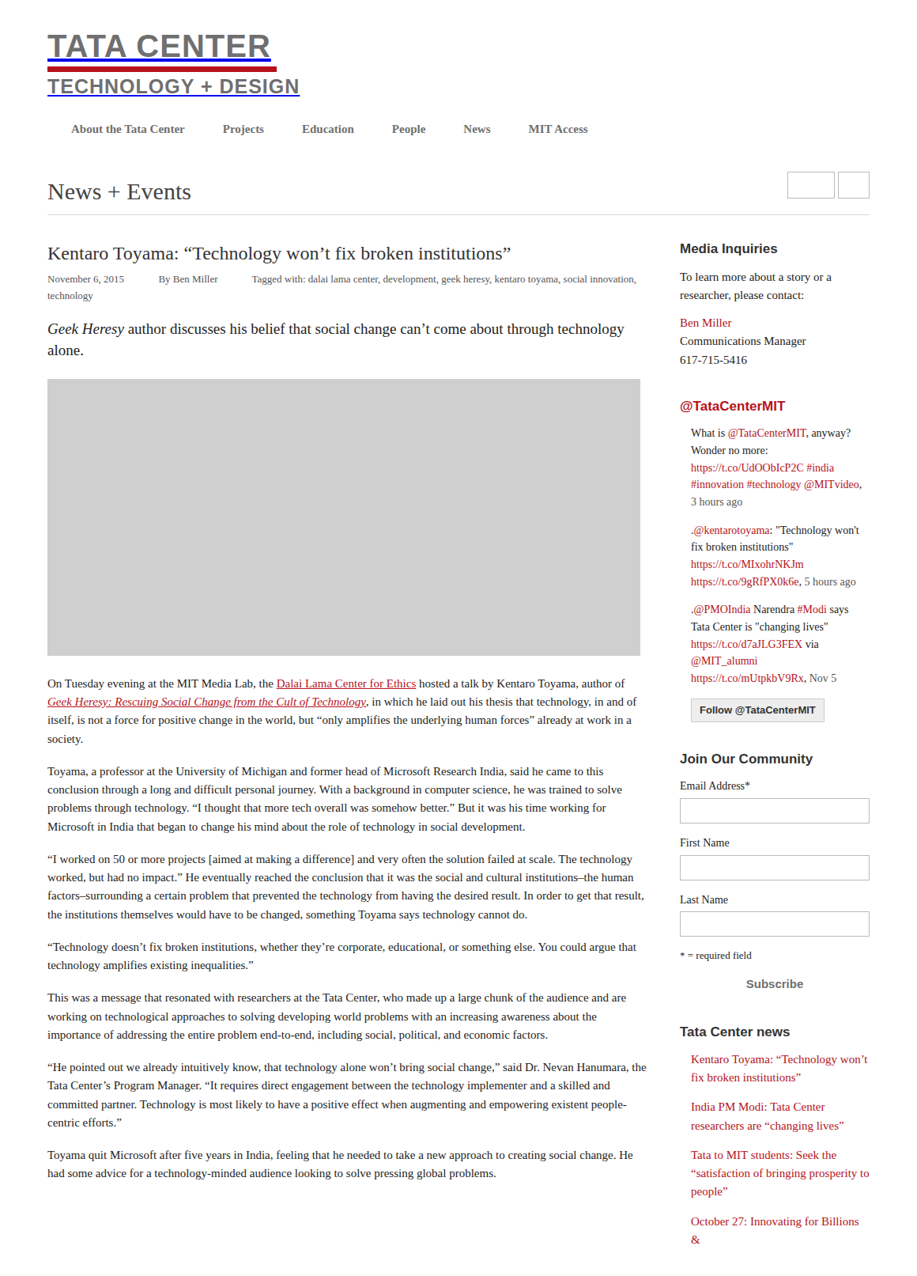TATA CENTER TECHNOLOGY + DESIGN
About the Tata Center
Projects
Education
People
News
MIT Access
News + Events
Kentaro Toyama: “Technology won’t fix broken institutions”
November 6, 2015 By Ben Miller Tagged with: dalai lama center, development, geek heresy, kentaro toyama, social innovation, technology
Geek Heresy author discusses his belief that social change can’t come about through technology alone.
On Tuesday evening at the MIT Media Lab, the Dalai Lama Center for Ethics hosted a talk by Kentaro Toyama, author of Geek Heresy: Rescuing Social Change from the Cult of Technology, in which he laid out his thesis that technology, in and of itself, is not a force for positive change in the world, but “only amplifies the underlying human forces” already at work in a society.
Toyama, a professor at the University of Michigan and former head of Microsoft Research India, said he came to this conclusion through a long and difficult personal journey. With a background in computer science, he was trained to solve problems through technology. “I thought that more tech overall was somehow better.” But it was his time working for Microsoft in India that began to change his mind about the role of technology in social development.
“I worked on 50 or more projects [aimed at making a difference] and very often the solution failed at scale. The technology worked, but had no impact.” He eventually reached the conclusion that it was the social and cultural institutions–the human factors–surrounding a certain problem that prevented the technology from having the desired result. In order to get that result, the institutions themselves would have to be changed, something Toyama says technology cannot do.
“Technology doesn’t fix broken institutions, whether they’re corporate, educational, or something else. You could argue that technology amplifies existing inequalities.”
This was a message that resonated with researchers at the Tata Center, who made up a large chunk of the audience and are working on technological approaches to solving developing world problems with an increasing awareness about the importance of addressing the entire problem end-to-end, including social, political, and economic factors.
“He pointed out we already intuitively know, that technology alone won’t bring social change,” said Dr. Nevan Hanumara, the Tata Center’s Program Manager. “It requires direct engagement between the technology implementer and a skilled and committed partner. Technology is most likely to have a positive effect when augmenting and empowering existent people-centric efforts.”
Toyama quit Microsoft after five years in India, feeling that he needed to take a new approach to creating social change. He had some advice for a technology-minded audience looking to solve pressing global problems.
Media Inquiries
To learn more about a story or a researcher, please contact:
Ben Miller
Communications Manager
617-715-5416
@TataCenterMIT
What is @TataCenterMIT, anyway? Wonder no more: https://t.co/UdOObIcP2C #india #innovation #technology @MITvideo, 3 hours ago
.@kentarotoyama: "Technology won't fix broken institutions" https://t.co/MIxohrNKJm https://t.co/9gRfPX0k6e, 5 hours ago
.@PMOIndia Narendra #Modi says Tata Center is "changing lives" https://t.co/d7aJLG3FEX via @MIT_alumni https://t.co/mUtpkbV9Rx, Nov 5
Follow @TataCenterMIT
Join Our Community
Email Address* First Name Last Name
* = required field
Subscribe
Tata Center news
Kentaro Toyama: “Technology won’t fix broken institutions”
India PM Modi: Tata Center researchers are “changing lives”
Tata to MIT students: Seek the “satisfaction of bringing prosperity to people”
October 27: Innovating for Billions &